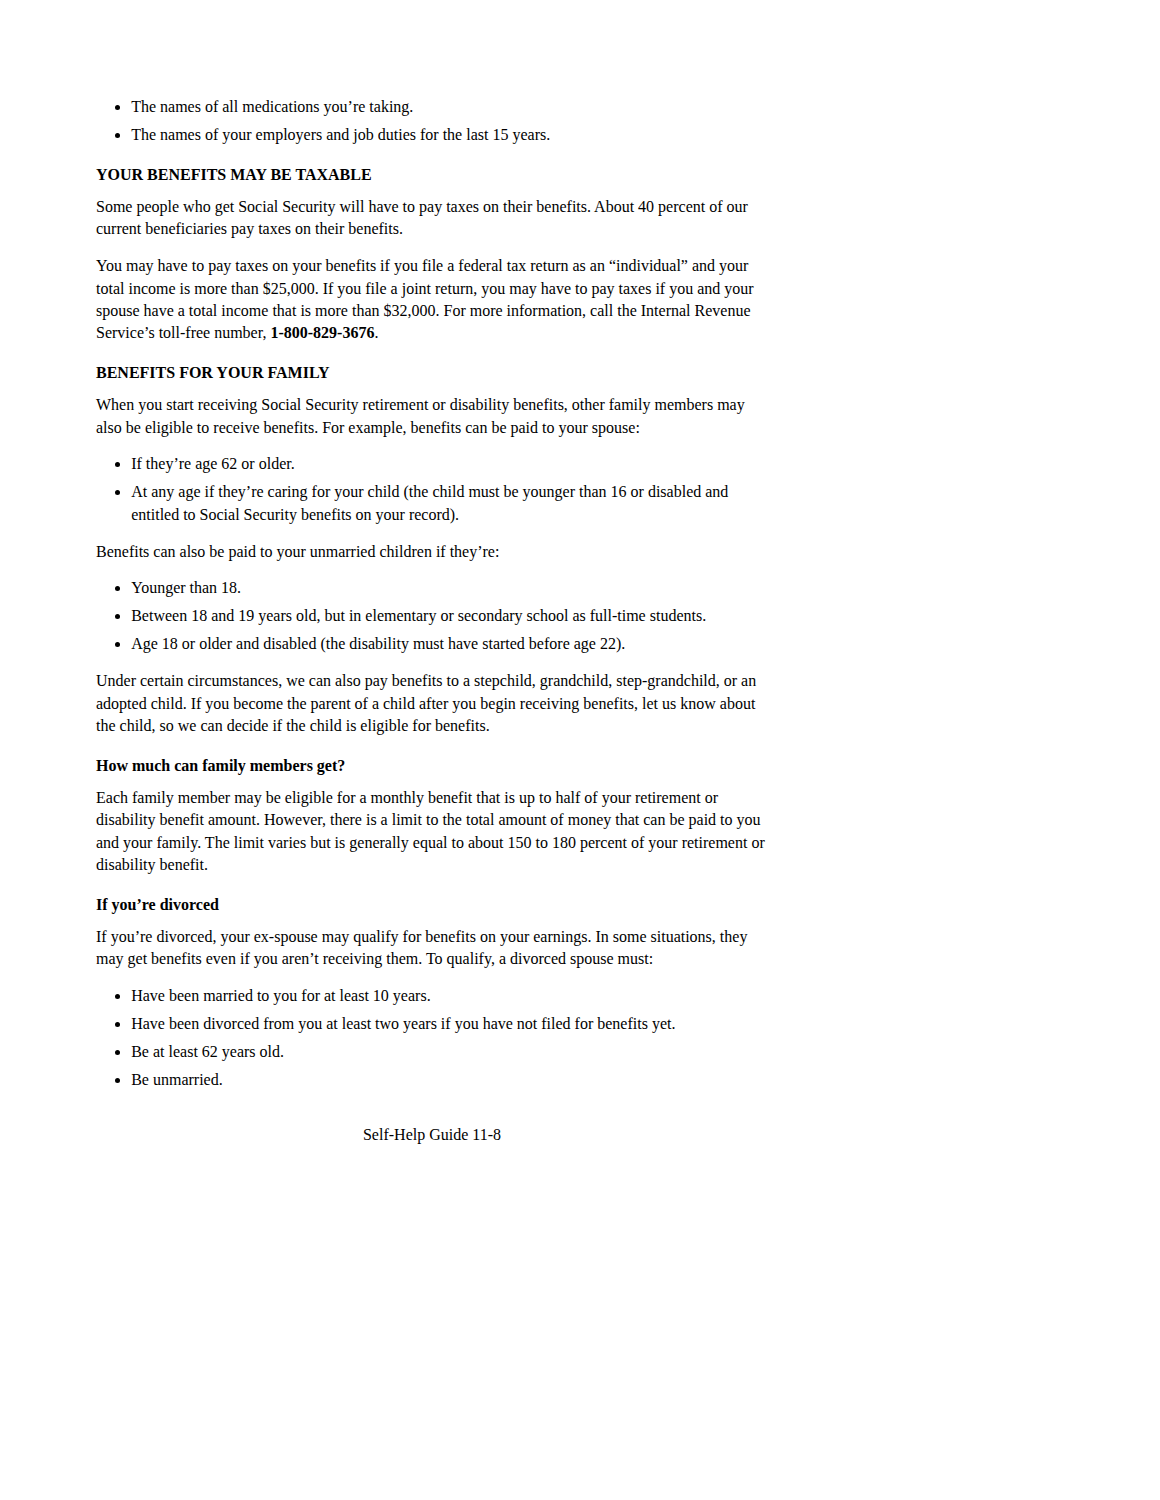The names of all medications you’re taking.
The names of your employers and job duties for the last 15 years.
YOUR BENEFITS MAY BE TAXABLE
Some people who get Social Security will have to pay taxes on their benefits. About 40 percent of our current beneficiaries pay taxes on their benefits.
You may have to pay taxes on your benefits if you file a federal tax return as an “individual” and your total income is more than $25,000. If you file a joint return, you may have to pay taxes if you and your spouse have a total income that is more than $32,000. For more information, call the Internal Revenue Service’s toll-free number, 1-800-829-3676.
BENEFITS FOR YOUR FAMILY
When you start receiving Social Security retirement or disability benefits, other family members may also be eligible to receive benefits. For example, benefits can be paid to your spouse:
If they’re age 62 or older.
At any age if they’re caring for your child (the child must be younger than 16 or disabled and entitled to Social Security benefits on your record).
Benefits can also be paid to your unmarried children if they’re:
Younger than 18.
Between 18 and 19 years old, but in elementary or secondary school as full-time students.
Age 18 or older and disabled (the disability must have started before age 22).
Under certain circumstances, we can also pay benefits to a stepchild, grandchild, step-grandchild, or an adopted child. If you become the parent of a child after you begin receiving benefits, let us know about the child, so we can decide if the child is eligible for benefits.
How much can family members get?
Each family member may be eligible for a monthly benefit that is up to half of your retirement or disability benefit amount. However, there is a limit to the total amount of money that can be paid to you and your family. The limit varies but is generally equal to about 150 to 180 percent of your retirement or disability benefit.
If you’re divorced
If you’re divorced, your ex-spouse may qualify for benefits on your earnings. In some situations, they may get benefits even if you aren’t receiving them. To qualify, a divorced spouse must:
Have been married to you for at least 10 years.
Have been divorced from you at least two years if you have not filed for benefits yet.
Be at least 62 years old.
Be unmarried.
Self-Help Guide 11-8